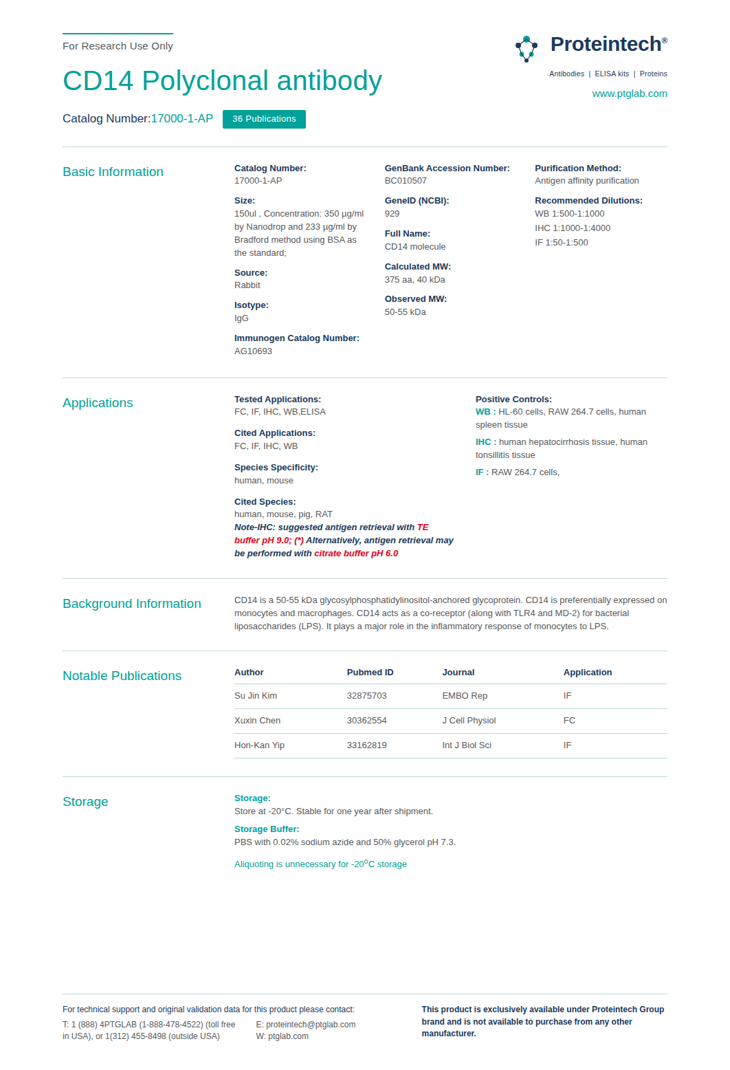For Research Use Only
CD14 Polyclonal antibody
Catalog Number: 17000-1-AP 36 Publications
Proteintech®
Antibodies | ELISA kits | Proteins
www.ptglab.com
Basic Information
Catalog Number:
17000-1-AP
Size:
150ul , Concentration: 350 µg/ml by Nanodrop and 233 µg/ml by Bradford method using BSA as the standard;
Source:
Rabbit
Isotype:
IgG
Immunogen Catalog Number:
AG10693
GenBank Accession Number:
BC010507
GeneID (NCBI):
929
Full Name:
CD14 molecule
Calculated MW:
375 aa, 40 kDa
Observed MW:
50-55 kDa
Purification Method:
Antigen affinity purification
Recommended Dilutions:
WB 1:500-1:1000
IHC 1:1000-1:4000
IF 1:50-1:500
Applications
Tested Applications:
FC, IF, IHC, WB,ELISA
Cited Applications:
FC, IF, IHC, WB
Species Specificity:
human, mouse
Cited Species:
human, mouse, pig, RAT
Note-IHC: suggested antigen retrieval with TE buffer pH 9.0; (*) Alternatively, antigen retrieval may be performed with citrate buffer pH 6.0
Positive Controls:
WB : HL-60 cells, RAW 264.7 cells, human spleen tissue
IHC : human hepatocirrhosis tissue, human tonsillitis tissue
IF : RAW 264.7 cells,
Background Information
CD14 is a 50-55 kDa glycosylphosphatidylinositol-anchored glycoprotein. CD14 is preferentially expressed on monocytes and macrophages. CD14 acts as a co-receptor (along with TLR4 and MD-2) for bacterial liposaccharides (LPS). It plays a major role in the inflammatory response of monocytes to LPS.
Notable Publications
| Author | Pubmed ID | Journal | Application |
| --- | --- | --- | --- |
| Su Jin Kim | 32875703 | EMBO Rep | IF |
| Xuxin Chen | 30362554 | J Cell Physiol | FC |
| Hon-Kan Yip | 33162819 | Int J Biol Sci | IF |
Storage
Storage:
Store at -20°C. Stable for one year after shipment.
Storage Buffer:
PBS with 0.02% sodium azide and 50% glycerol pH 7.3.
Aliquoting is unnecessary for -20oC storage
For technical support and original validation data for this product please contact:
T: 1 (888) 4PTGLAB (1-888-478-4522) (toll free
in USA), or 1(312) 455-8498 (outside USA)
E: proteintech@ptglab.com
W: ptglab.com
This product is exclusively available under Proteintech Group brand and is not available to purchase from any other manufacturer.